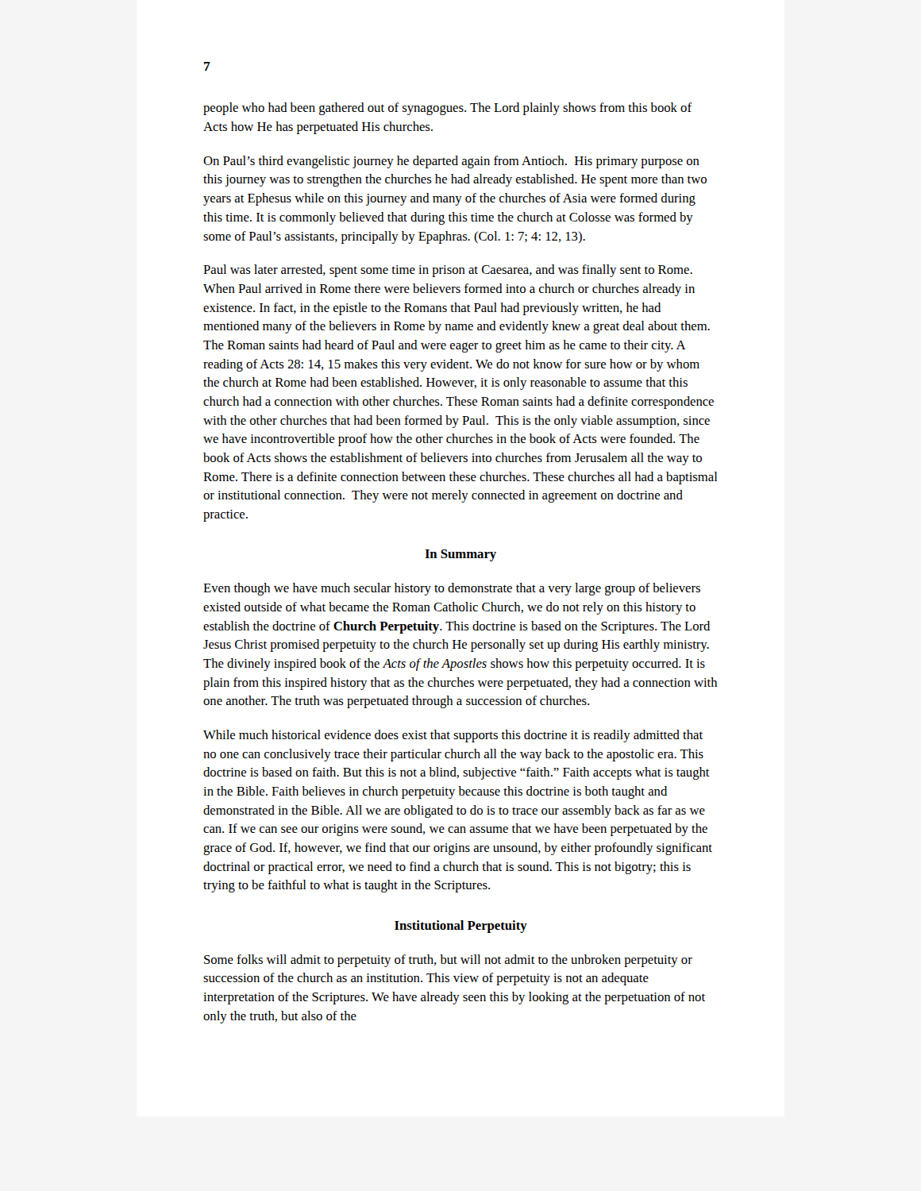7
people who had been gathered out of synagogues. The Lord plainly shows from this book of Acts how He has perpetuated His churches.
On Paul’s third evangelistic journey he departed again from Antioch. His primary purpose on this journey was to strengthen the churches he had already established. He spent more than two years at Ephesus while on this journey and many of the churches of Asia were formed during this time. It is commonly believed that during this time the church at Colosse was formed by some of Paul’s assistants, principally by Epaphras. (Col. 1: 7; 4: 12, 13).
Paul was later arrested, spent some time in prison at Caesarea, and was finally sent to Rome. When Paul arrived in Rome there were believers formed into a church or churches already in existence. In fact, in the epistle to the Romans that Paul had previously written, he had mentioned many of the believers in Rome by name and evidently knew a great deal about them. The Roman saints had heard of Paul and were eager to greet him as he came to their city. A reading of Acts 28: 14, 15 makes this very evident. We do not know for sure how or by whom the church at Rome had been established. However, it is only reasonable to assume that this church had a connection with other churches. These Roman saints had a definite correspondence with the other churches that had been formed by Paul. This is the only viable assumption, since we have incontrovertible proof how the other churches in the book of Acts were founded. The book of Acts shows the establishment of believers into churches from Jerusalem all the way to Rome. There is a definite connection between these churches. These churches all had a baptismal or institutional connection. They were not merely connected in agreement on doctrine and practice.
In Summary
Even though we have much secular history to demonstrate that a very large group of believers existed outside of what became the Roman Catholic Church, we do not rely on this history to establish the doctrine of Church Perpetuity. This doctrine is based on the Scriptures. The Lord Jesus Christ promised perpetuity to the church He personally set up during His earthly ministry. The divinely inspired book of the Acts of the Apostles shows how this perpetuity occurred. It is plain from this inspired history that as the churches were perpetuated, they had a connection with one another. The truth was perpetuated through a succession of churches.
While much historical evidence does exist that supports this doctrine it is readily admitted that no one can conclusively trace their particular church all the way back to the apostolic era. This doctrine is based on faith. But this is not a blind, subjective “faith.” Faith accepts what is taught in the Bible. Faith believes in church perpetuity because this doctrine is both taught and demonstrated in the Bible. All we are obligated to do is to trace our assembly back as far as we can. If we can see our origins were sound, we can assume that we have been perpetuated by the grace of God. If, however, we find that our origins are unsound, by either profoundly significant doctrinal or practical error, we need to find a church that is sound. This is not bigotry; this is trying to be faithful to what is taught in the Scriptures.
Institutional Perpetuity
Some folks will admit to perpetuity of truth, but will not admit to the unbroken perpetuity or succession of the church as an institution. This view of perpetuity is not an adequate interpretation of the Scriptures. We have already seen this by looking at the perpetuation of not only the truth, but also of the